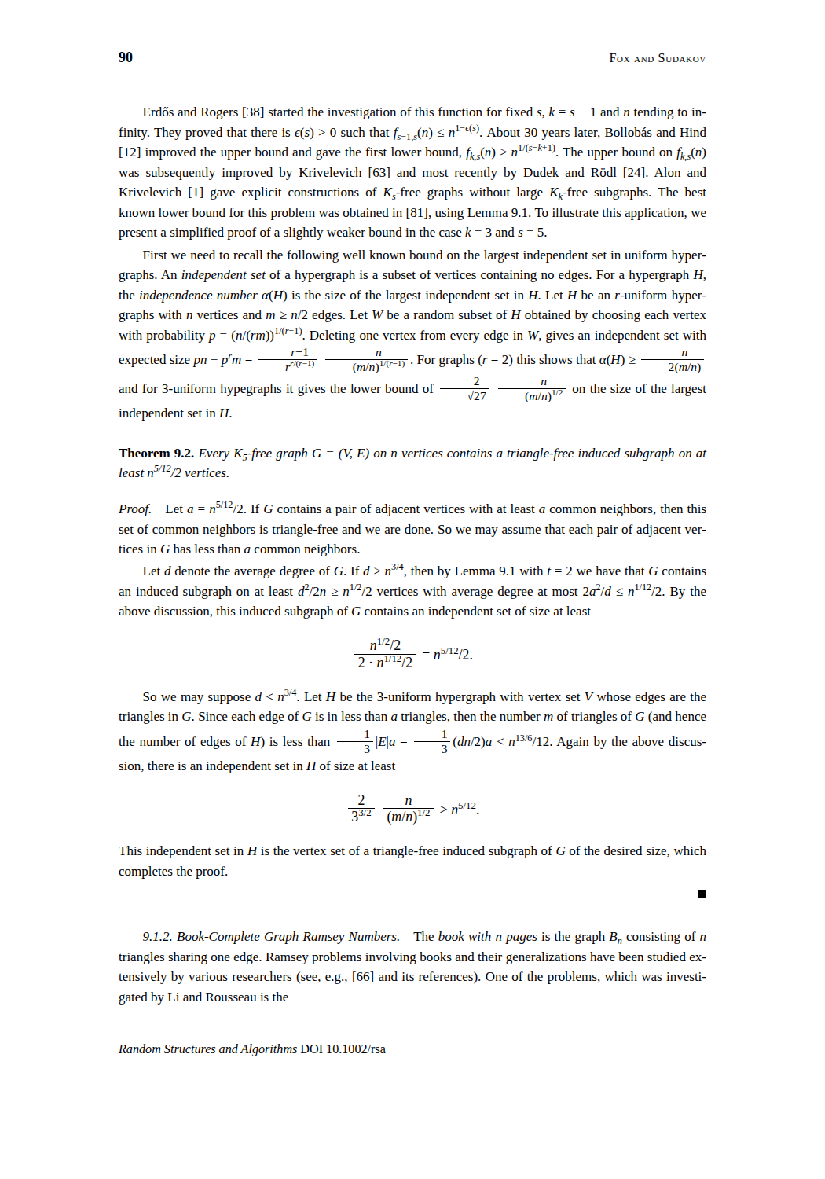90 Fox and Sudakov
Erdős and Rogers [38] started the investigation of this function for fixed s, k = s − 1 and n tending to infinity. They proved that there is ϵ(s) > 0 such that fs−1,s(n) ≤ n1−ϵ(s). About 30 years later, Bollobás and Hind [12] improved the upper bound and gave the first lower bound, fk,s(n) ≥ n1/(s−k+1). The upper bound on fk,s(n) was subsequently improved by Krivelevich [63] and most recently by Dudek and Rödl [24]. Alon and Krivelevich [1] gave explicit constructions of Ks-free graphs without large Kk-free subgraphs. The best known lower bound for this problem was obtained in [81], using Lemma 9.1. To illustrate this application, we present a simplified proof of a slightly weaker bound in the case k = 3 and s = 5.
First we need to recall the following well known bound on the largest independent set in uniform hypergraphs. An independent set of a hypergraph is a subset of vertices containing no edges. For a hypergraph H, the independence number α(H) is the size of the largest independent set in H. Let H be an r-uniform hypergraphs with n vertices and m ≥ n/2 edges. Let W be a random subset of H obtained by choosing each vertex with probability p = (n/(rm))1/(r−1). Deleting one vertex from every edge in W, gives an independent set with expected size pn − prm = r−1 rr/(r−1) n(m/n)1/(r−1). For graphs (r = 2) this shows that α(H) ≥ n 2(m/n) and for 3-uniform hypegraphs it gives the lower bound of 2√27 n(m/n)1/2 on the size of the largest independent set in H.
Theorem 9.2. Every K5-free graph G = (V, E) on n vertices contains a triangle-free induced subgraph on at least n5/12/2 vertices.
Proof. Let a = n5/12/2. If G contains a pair of adjacent vertices with at least a common neighbors, then this set of common neighbors is triangle-free and we are done. So we may assume that each pair of adjacent vertices in G has less than a common neighbors.
Let d denote the average degree of G. If d ≥ n3/4, then by Lemma 9.1 with t = 2 we have that G contains an induced subgraph on at least d2/2n ≥ n1/2/2 vertices with average degree at most 2a2/d ≤ n1/12/2. By the above discussion, this induced subgraph of G contains an independent set of size at least
n1/2/22 · n1/12/2 = n5/12/2.
So we may suppose d < n3/4. Let H be the 3-uniform hypergraph with vertex set V whose edges are the triangles in G. Since each edge of G is in less than a triangles, then the number m of triangles of G (and hence the number of edges of H) is less than 13|E|a = 13(dn/2)a < n13/6/12. Again by the above discussion, there is an independent set in H of size at least
233/2 n(m/n)1/2 > n5/12.
This independent set in H is the vertex set of a triangle-free induced subgraph of G of the desired size, which completes the proof.
9.1.2. Book-Complete Graph Ramsey Numbers. The book with n pages is the graph Bn consisting of n triangles sharing one edge. Ramsey problems involving books and their generalizations have been studied extensively by various researchers (see, e.g., [66] and its references). One of the problems, which was investigated by Li and Rousseau is the
Random Structures and Algorithms DOI 10.1002/rsa